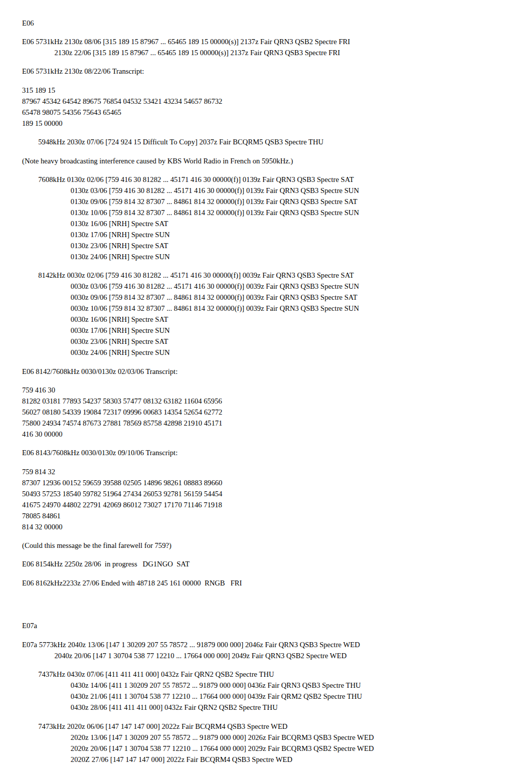E06
E06 5731kHz 2130z 08/06 [315 189 15 87967 ... 65465 189 15 00000(s)] 2137z Fair QRN3 QSB2 Spectre FRI
2130z 22/06 [315 189 15 87967 ... 65465 189 15 00000(s)] 2137z Fair QRN3 QSB3 Spectre FRI
E06 5731kHz 2130z 08/22/06 Transcript:
315 189 15
87967 45342 64542 89675 76854 04532 53421 43234 54657 86732
65478 98075 54356 75643 65465
189 15 00000
5948kHz 2030z 07/06 [724 924 15 Difficult To Copy] 2037z Fair BCQRM5 QSB3 Spectre THU
(Note heavy broadcasting interference caused by KBS World Radio in French on 5950kHz.)
7608kHz 0130z 02/06 [759 416 30 81282 ... 45171 416 30 00000(f)] 0139z Fair QRN3 QSB3 Spectre SAT
0130z 03/06 [759 416 30 81282 ... 45171 416 30 00000(f)] 0139z Fair QRN3 QSB3 Spectre SUN
0130z 09/06 [759 814 32 87307 ... 84861 814 32 00000(f)] 0139z Fair QRN3 QSB3 Spectre SAT
0130z 10/06 [759 814 32 87307 ... 84861 814 32 00000(f)] 0139z Fair QRN3 QSB3 Spectre SUN
0130z 16/06 [NRH] Spectre SAT
0130z 17/06 [NRH] Spectre SUN
0130z 23/06 [NRH] Spectre SAT
0130z 24/06 [NRH] Spectre SUN
8142kHz 0030z 02/06 [759 416 30 81282 ... 45171 416 30 00000(f)] 0039z Fair QRN3 QSB3 Spectre SAT
0030z 03/06 [759 416 30 81282 ... 45171 416 30 00000(f)] 0039z Fair QRN3 QSB3 Spectre SUN
0030z 09/06 [759 814 32 87307 ... 84861 814 32 00000(f)] 0039z Fair QRN3 QSB3 Spectre SAT
0030z 10/06 [759 814 32 87307 ... 84861 814 32 00000(f)] 0039z Fair QRN3 QSB3 Spectre SUN
0030z 16/06 [NRH] Spectre SAT
0030z 17/06 [NRH] Spectre SUN
0030z 23/06 [NRH] Spectre SAT
0030z 24/06 [NRH] Spectre SUN
E06 8142/7608kHz 0030/0130z 02/03/06 Transcript:
759 416 30
81282 03181 77893 54237 58303 57477 08132 63182 11604 65956
56027 08180 54339 19084 72317 09996 00683 14354 52654 62772
75800 24934 74574 87673 27881 78569 85758 42898 21910 45171
416 30 00000
E06 8143/7608kHz 0030/0130z 09/10/06 Transcript:
759 814 32
87307 12936 00152 59659 39588 02505 14896 98261 08883 89660
50493 57253 18540 59782 51964 27434 26053 92781 56159 54454
41675 24970 44802 22791 42069 86012 73027 17170 71146 71918
78085 84861
814 32 00000
(Could this message be the final farewell for 759?)
E06 8154kHz 2250z 28/06 in progress DG1NGO SAT
E06 8162kHz2233z 27/06 Ended with 48718 245 161 00000 RNGB FRI
E07a
E07a 5773kHz 2040z 13/06 [147 1 30209 207 55 78572 ... 91879 000 000] 2046z Fair QRN3 QSB3 Spectre WED
2040z 20/06 [147 1 30704 538 77 12210 ... 17664 000 000] 2049z Fair QRN3 QSB2 Spectre WED
7437kHz 0430z 07/06 [411 411 411 000] 0432z Fair QRN2 QSB2 Spectre THU
0430z 14/06 [411 1 30209 207 55 78572 ... 91879 000 000] 0436z Fair QRN3 QSB3 Spectre THU
0430z 21/06 [411 1 30704 538 77 12210 ... 17664 000 000] 0439z Fair QRM2 QSB2 Spectre THU
0430z 28/06 [411 411 411 000] 0432z Fair QRN2 QSB2 Spectre THU
7473kHz 2020z 06/06 [147 147 147 000] 2022z Fair BCQRM4 QSB3 Spectre WED
2020z 13/06 [147 1 30209 207 55 78572 ... 91879 000 000] 2026z Fair BCQRM3 QSB3 Spectre WED
2020z 20/06 [147 1 30704 538 77 12210 ... 17664 000 000] 2029z Fair BCQRM3 QSB2 Spectre WED
2020Z 27/06 [147 147 147 000] 2022z Fair BCQRM4 QSB3 Spectre WED